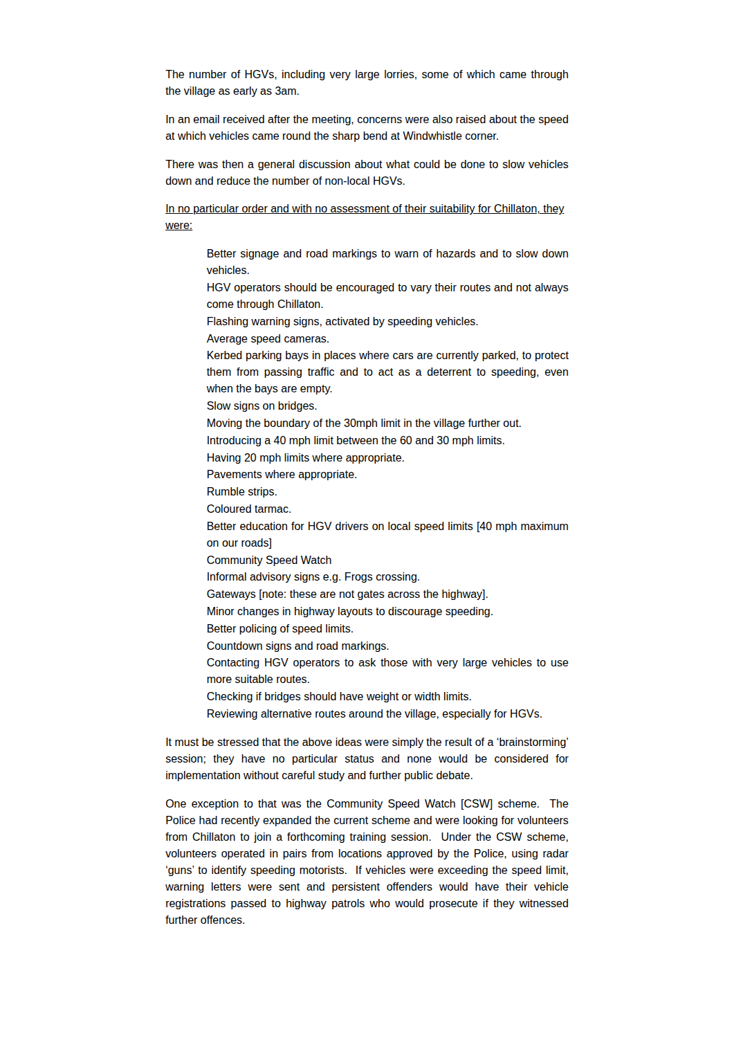The number of HGVs, including very large lorries, some of which came through the village as early as 3am.
In an email received after the meeting, concerns were also raised about the speed at which vehicles came round the sharp bend at Windwhistle corner.
There was then a general discussion about what could be done to slow vehicles down and reduce the number of non-local HGVs.
In no particular order and with no assessment of their suitability for Chillaton, they were:
Better signage and road markings to warn of hazards and to slow down vehicles.
HGV operators should be encouraged to vary their routes and not always come through Chillaton.
Flashing warning signs, activated by speeding vehicles.
Average speed cameras.
Kerbed parking bays in places where cars are currently parked, to protect them from passing traffic and to act as a deterrent to speeding, even when the bays are empty.
Slow signs on bridges.
Moving the boundary of the 30mph limit in the village further out.
Introducing a 40 mph limit between the 60 and 30 mph limits.
Having 20 mph limits where appropriate.
Pavements where appropriate.
Rumble strips.
Coloured tarmac.
Better education for HGV drivers on local speed limits [40 mph maximum on our roads]
Community Speed Watch
Informal advisory signs e.g. Frogs crossing.
Gateways [note: these are not gates across the highway].
Minor changes in highway layouts to discourage speeding.
Better policing of speed limits.
Countdown signs and road markings.
Contacting HGV operators to ask those with very large vehicles to use more suitable routes.
Checking if bridges should have weight or width limits.
Reviewing alternative routes around the village, especially for HGVs.
It must be stressed that the above ideas were simply the result of a ‘brainstorming’ session; they have no particular status and none would be considered for implementation without careful study and further public debate.
One exception to that was the Community Speed Watch [CSW] scheme. The Police had recently expanded the current scheme and were looking for volunteers from Chillaton to join a forthcoming training session. Under the CSW scheme, volunteers operated in pairs from locations approved by the Police, using radar ‘guns’ to identify speeding motorists. If vehicles were exceeding the speed limit, warning letters were sent and persistent offenders would have their vehicle registrations passed to highway patrols who would prosecute if they witnessed further offences.